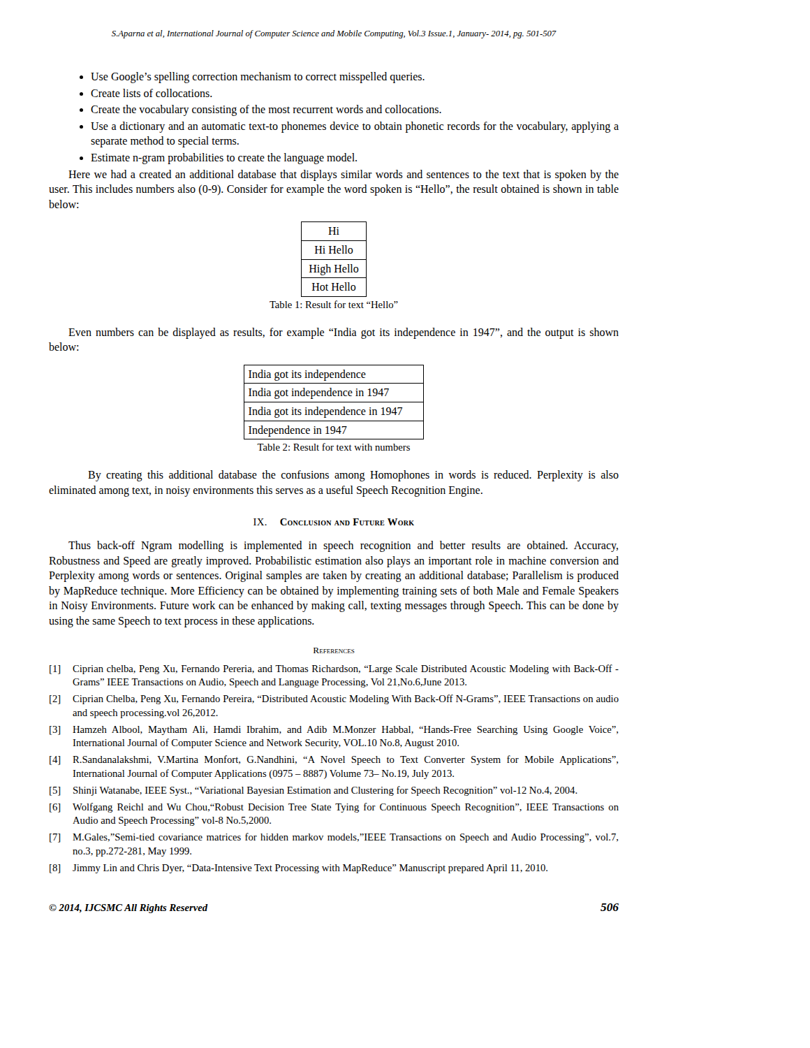S.Aparna et al, International Journal of Computer Science and Mobile Computing, Vol.3 Issue.1, January- 2014, pg. 501-507
Use Google’s spelling correction mechanism to correct misspelled queries.
Create lists of collocations.
Create the vocabulary consisting of the most recurrent words and collocations.
Use a dictionary and an automatic text-to phonemes device to obtain phonetic records for the vocabulary, applying a separate method to special terms.
Estimate n-gram probabilities to create the language model.
Here we had a created an additional database that displays similar words and sentences to the text that is spoken by the user. This includes numbers also (0-9). Consider for example the word spoken is “Hello”, the result obtained is shown in table below:
| Hi |
| Hi Hello |
| High Hello |
| Hot Hello |
Table 1: Result for text “Hello”
Even numbers can be displayed as results, for example “India got its independence in 1947”, and the output is shown below:
| India got its independence |
| India got independence in 1947 |
| India got its independence in 1947 |
| Independence in 1947 |
Table 2: Result for text with numbers
By creating this additional database the confusions among Homophones in words is reduced. Perplexity is also eliminated among text, in noisy environments this serves as a useful Speech Recognition Engine.
IX. Conclusion and Future Work
Thus back-off Ngram modelling is implemented in speech recognition and better results are obtained. Accuracy, Robustness and Speed are greatly improved. Probabilistic estimation also plays an important role in machine conversion and Perplexity among words or sentences. Original samples are taken by creating an additional database; Parallelism is produced by MapReduce technique. More Efficiency can be obtained by implementing training sets of both Male and Female Speakers in Noisy Environments. Future work can be enhanced by making call, texting messages through Speech. This can be done by using the same Speech to text process in these applications.
References
Ciprian chelba, Peng Xu, Fernando Pereria, and Thomas Richardson, “Large Scale Distributed Acoustic Modeling with Back-Off -Grams” IEEE Transactions on Audio, Speech and Language Processing, Vol 21,No.6,June 2013.
Ciprian Chelba, Peng Xu, Fernando Pereira, “Distributed Acoustic Modeling With Back-Off N-Grams”, IEEE Transactions on audio and speech processing.vol 26,2012.
Hamzeh Albool, Maytham Ali, Hamdi Ibrahim, and Adib M.Monzer Habbal, “Hands-Free Searching Using Google Voice”, International Journal of Computer Science and Network Security, VOL.10 No.8, August 2010.
R.Sandanalakshmi, V.Martina Monfort, G.Nandhini, “A Novel Speech to Text Converter System for Mobile Applications”, International Journal of Computer Applications (0975 – 8887) Volume 73– No.19, July 2013.
Shinji Watanabe, IEEE Syst., “Variational Bayesian Estimation and Clustering for Speech Recognition” vol-12 No.4, 2004.
Wolfgang Reichl and Wu Chou,“Robust Decision Tree State Tying for Continuous Speech Recognition”, IEEE Transactions on Audio and Speech Processing” vol-8 No.5,2000.
M.Gales,”Semi-tied covariance matrices for hidden markov models,”IEEE Transactions on Speech and Audio Processing”, vol.7, no.3, pp.272-281, May 1999.
Jimmy Lin and Chris Dyer, “Data-Intensive Text Processing with MapReduce” Manuscript prepared April 11, 2010.
© 2014, IJCSMC All Rights Reserved 506